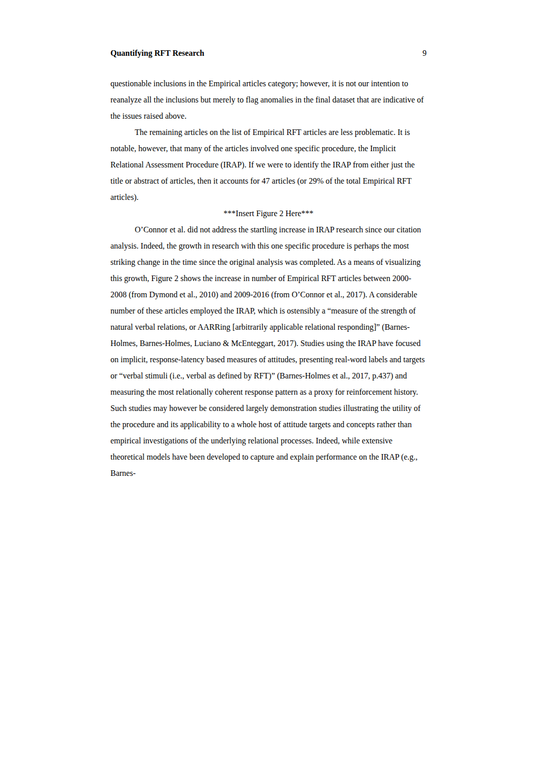Quantifying RFT Research 9
questionable inclusions in the Empirical articles category; however, it is not our intention to reanalyze all the inclusions but merely to flag anomalies in the final dataset that are indicative of the issues raised above.
The remaining articles on the list of Empirical RFT articles are less problematic. It is notable, however, that many of the articles involved one specific procedure, the Implicit Relational Assessment Procedure (IRAP). If we were to identify the IRAP from either just the title or abstract of articles, then it accounts for 47 articles (or 29% of the total Empirical RFT articles).
***Insert Figure 2 Here***
O’Connor et al. did not address the startling increase in IRAP research since our citation analysis. Indeed, the growth in research with this one specific procedure is perhaps the most striking change in the time since the original analysis was completed. As a means of visualizing this growth, Figure 2 shows the increase in number of Empirical RFT articles between 2000-2008 (from Dymond et al., 2010) and 2009-2016 (from O’Connor et al., 2017). A considerable number of these articles employed the IRAP, which is ostensibly a “measure of the strength of natural verbal relations, or AARRing [arbitrarily applicable relational responding]” (Barnes-Holmes, Barnes-Holmes, Luciano & McEnteggart, 2017). Studies using the IRAP have focused on implicit, response-latency based measures of attitudes, presenting real-word labels and targets or “verbal stimuli (i.e., verbal as defined by RFT)” (Barnes-Holmes et al., 2017, p.437) and measuring the most relationally coherent response pattern as a proxy for reinforcement history. Such studies may however be considered largely demonstration studies illustrating the utility of the procedure and its applicability to a whole host of attitude targets and concepts rather than empirical investigations of the underlying relational processes. Indeed, while extensive theoretical models have been developed to capture and explain performance on the IRAP (e.g., Barnes-